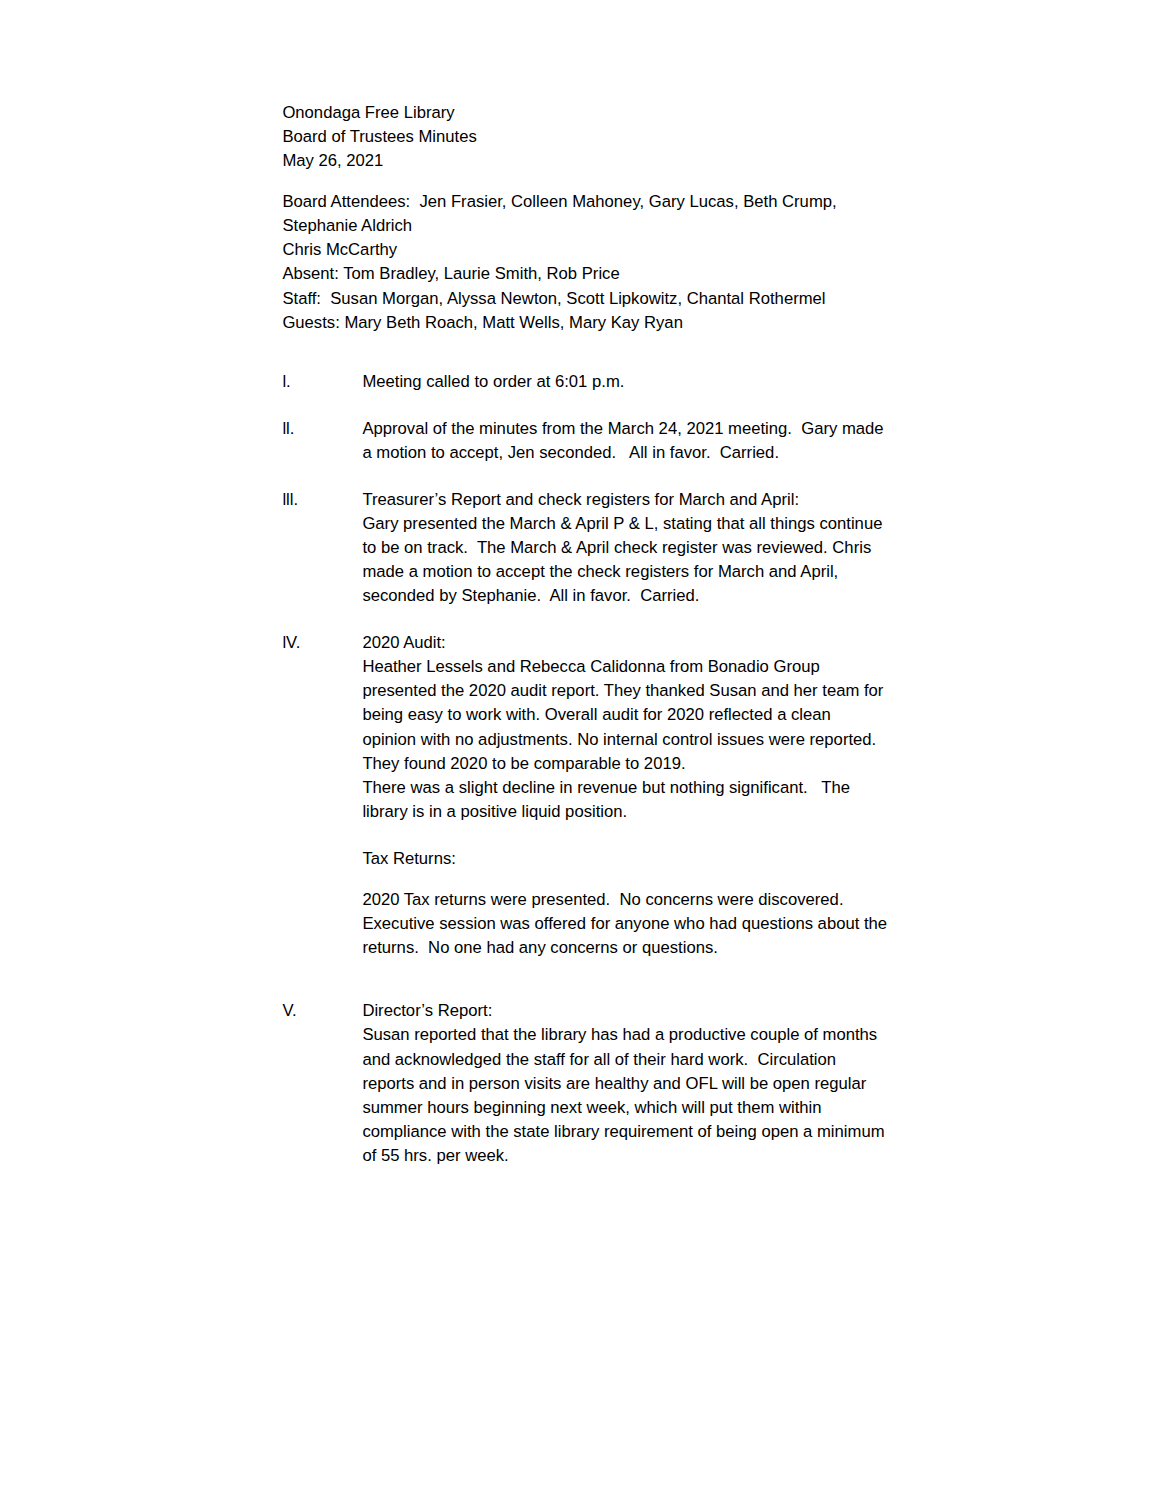Onondaga Free Library
Board of Trustees Minutes
May 26, 2021
Board Attendees: Jen Frasier, Colleen Mahoney, Gary Lucas, Beth Crump, Stephanie Aldrich
Chris McCarthy
Absent: Tom Bradley, Laurie Smith, Rob Price
Staff: Susan Morgan, Alyssa Newton, Scott Lipkowitz, Chantal Rothermel
Guests: Mary Beth Roach, Matt Wells, Mary Kay Ryan
l.
Meeting called to order at 6:01 p.m.
ll.
Approval of the minutes from the March 24, 2021 meeting. Gary made a motion to accept, Jen seconded. All in favor. Carried.
lll.
Treasurer’s Report and check registers for March and April:
Gary presented the March & April P & L, stating that all things continue to be on track. The March & April check register was reviewed. Chris made a motion to accept the check registers for March and April, seconded by Stephanie. All in favor. Carried.
lV.
2020 Audit:
Heather Lessels and Rebecca Calidonna from Bonadio Group presented the 2020 audit report. They thanked Susan and her team for being easy to work with. Overall audit for 2020 reflected a clean opinion with no adjustments. No internal control issues were reported. They found 2020 to be comparable to 2019.
There was a slight decline in revenue but nothing significant. The library is in a positive liquid position.
Tax Returns:
2020 Tax returns were presented. No concerns were discovered. Executive session was offered for anyone who had questions about the returns. No one had any concerns or questions.
V.
Director’s Report:
Susan reported that the library has had a productive couple of months and acknowledged the staff for all of their hard work. Circulation reports and in person visits are healthy and OFL will be open regular summer hours beginning next week, which will put them within compliance with the state library requirement of being open a minimum of 55 hrs. per week.